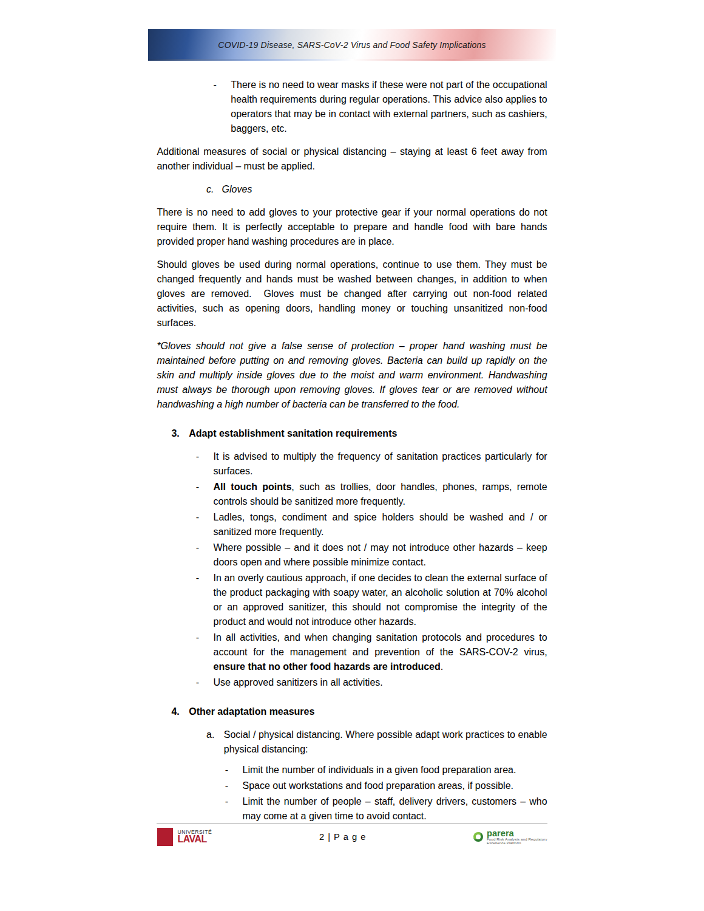COVID-19 Disease, SARS-CoV-2 Virus and Food Safety Implications
There is no need to wear masks if these were not part of the occupational health requirements during regular operations. This advice also applies to operators that may be in contact with external partners, such as cashiers, baggers, etc.
Additional measures of social or physical distancing – staying at least 6 feet away from another individual – must be applied.
c. Gloves
There is no need to add gloves to your protective gear if your normal operations do not require them. It is perfectly acceptable to prepare and handle food with bare hands provided proper hand washing procedures are in place.
Should gloves be used during normal operations, continue to use them. They must be changed frequently and hands must be washed between changes, in addition to when gloves are removed. Gloves must be changed after carrying out non-food related activities, such as opening doors, handling money or touching unsanitized non-food surfaces.
*Gloves should not give a false sense of protection – proper hand washing must be maintained before putting on and removing gloves. Bacteria can build up rapidly on the skin and multiply inside gloves due to the moist and warm environment. Handwashing must always be thorough upon removing gloves. If gloves tear or are removed without handwashing a high number of bacteria can be transferred to the food.
3. Adapt establishment sanitation requirements
It is advised to multiply the frequency of sanitation practices particularly for surfaces.
All touch points, such as trollies, door handles, phones, ramps, remote controls should be sanitized more frequently.
Ladles, tongs, condiment and spice holders should be washed and / or sanitized more frequently.
Where possible – and it does not / may not introduce other hazards – keep doors open and where possible minimize contact.
In an overly cautious approach, if one decides to clean the external surface of the product packaging with soapy water, an alcoholic solution at 70% alcohol or an approved sanitizer, this should not compromise the integrity of the product and would not introduce other hazards.
In all activities, and when changing sanitation protocols and procedures to account for the management and prevention of the SARS-COV-2 virus, ensure that no other food hazards are introduced.
Use approved sanitizers in all activities.
4. Other adaptation measures
a. Social / physical distancing. Where possible adapt work practices to enable physical distancing:
Limit the number of individuals in a given food preparation area.
Space out workstations and food preparation areas, if possible.
Limit the number of people – staff, delivery drivers, customers – who may come at a given time to avoid contact.
UNIVERSITÉ LAVAL
2 | P a g e
parera Food Risk Analysis and Regulatory
Excellence Platform